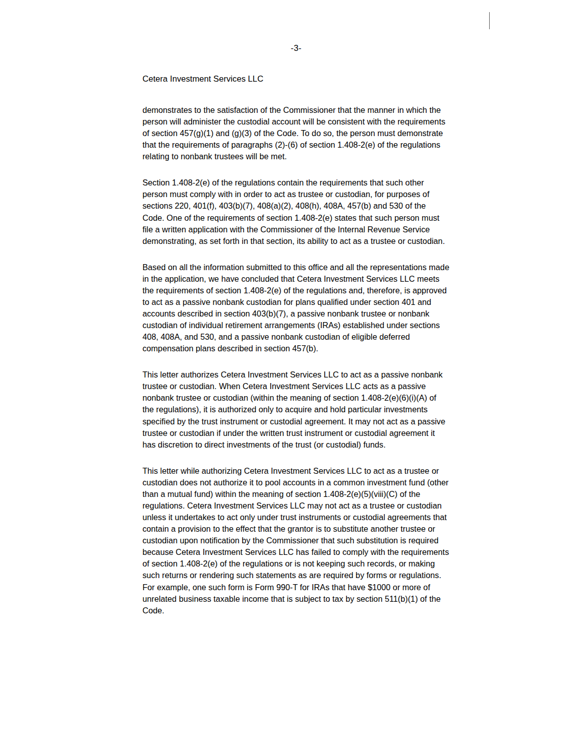-3-
Cetera Investment Services LLC
demonstrates to the satisfaction of the Commissioner that the manner in which the person will administer the custodial account will be consistent with the requirements of section 457(g)(1) and (g)(3) of the Code. To do so, the person must demonstrate that the requirements of paragraphs (2)-(6) of section 1.408-2(e) of the regulations relating to nonbank trustees will be met.
Section 1.408-2(e) of the regulations contain the requirements that such other person must comply with in order to act as trustee or custodian, for purposes of sections 220, 401(f), 403(b)(7), 408(a)(2), 408(h), 408A, 457(b) and 530 of the Code. One of the requirements of section 1.408-2(e) states that such person must file a written application with the Commissioner of the Internal Revenue Service demonstrating, as set forth in that section, its ability to act as a trustee or custodian.
Based on all the information submitted to this office and all the representations made in the application, we have concluded that Cetera Investment Services LLC meets the requirements of section 1.408-2(e) of the regulations and, therefore, is approved to act as a passive nonbank custodian for plans qualified under section 401 and accounts described in section 403(b)(7), a passive nonbank trustee or nonbank custodian of individual retirement arrangements (IRAs) established under sections 408, 408A, and 530, and a passive nonbank custodian of eligible deferred compensation plans described in section 457(b).
This letter authorizes Cetera Investment Services LLC to act as a passive nonbank trustee or custodian. When Cetera Investment Services LLC acts as a passive nonbank trustee or custodian (within the meaning of section 1.408-2(e)(6)(i)(A) of the regulations), it is authorized only to acquire and hold particular investments specified by the trust instrument or custodial agreement. It may not act as a passive trustee or custodian if under the written trust instrument or custodial agreement it has discretion to direct investments of the trust (or custodial) funds.
This letter while authorizing Cetera Investment Services LLC to act as a trustee or custodian does not authorize it to pool accounts in a common investment fund (other than a mutual fund) within the meaning of section 1.408-2(e)(5)(viii)(C) of the regulations. Cetera Investment Services LLC may not act as a trustee or custodian unless it undertakes to act only under trust instruments or custodial agreements that contain a provision to the effect that the grantor is to substitute another trustee or custodian upon notification by the Commissioner that such substitution is required because Cetera Investment Services LLC has failed to comply with the requirements of section 1.408-2(e) of the regulations or is not keeping such records, or making such returns or rendering such statements as are required by forms or regulations. For example, one such form is Form 990-T for IRAs that have $1000 or more of unrelated business taxable income that is subject to tax by section 511(b)(1) of the Code.